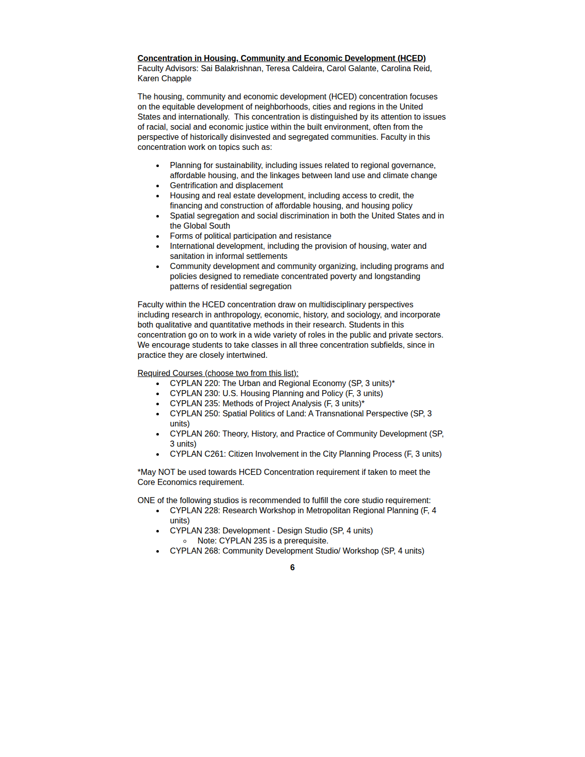Concentration in Housing, Community and Economic Development (HCED)
Faculty Advisors: Sai Balakrishnan, Teresa Caldeira, Carol Galante, Carolina Reid, Karen Chapple
The housing, community and economic development (HCED) concentration focuses on the equitable development of neighborhoods, cities and regions in the United States and internationally. This concentration is distinguished by its attention to issues of racial, social and economic justice within the built environment, often from the perspective of historically disinvested and segregated communities. Faculty in this concentration work on topics such as:
Planning for sustainability, including issues related to regional governance, affordable housing, and the linkages between land use and climate change
Gentrification and displacement
Housing and real estate development, including access to credit, the financing and construction of affordable housing, and housing policy
Spatial segregation and social discrimination in both the United States and in the Global South
Forms of political participation and resistance
International development, including the provision of housing, water and sanitation in informal settlements
Community development and community organizing, including programs and policies designed to remediate concentrated poverty and longstanding patterns of residential segregation
Faculty within the HCED concentration draw on multidisciplinary perspectives including research in anthropology, economic, history, and sociology, and incorporate both qualitative and quantitative methods in their research. Students in this concentration go on to work in a wide variety of roles in the public and private sectors. We encourage students to take classes in all three concentration subfields, since in practice they are closely intertwined.
Required Courses (choose two from this list):
CYPLAN 220: The Urban and Regional Economy (SP, 3 units)*
CYPLAN 230: U.S. Housing Planning and Policy (F, 3 units)
CYPLAN 235: Methods of Project Analysis (F, 3 units)*
CYPLAN 250: Spatial Politics of Land: A Transnational Perspective (SP, 3 units)
CYPLAN 260: Theory, History, and Practice of Community Development (SP, 3 units)
CYPLAN C261: Citizen Involvement in the City Planning Process (F, 3 units)
*May NOT be used towards HCED Concentration requirement if taken to meet the Core Economics requirement.
ONE of the following studios is recommended to fulfill the core studio requirement:
CYPLAN 228: Research Workshop in Metropolitan Regional Planning (F, 4 units)
CYPLAN 238: Development - Design Studio (SP, 4 units)
Note: CYPLAN 235 is a prerequisite.
CYPLAN 268: Community Development Studio/ Workshop (SP, 4 units)
6